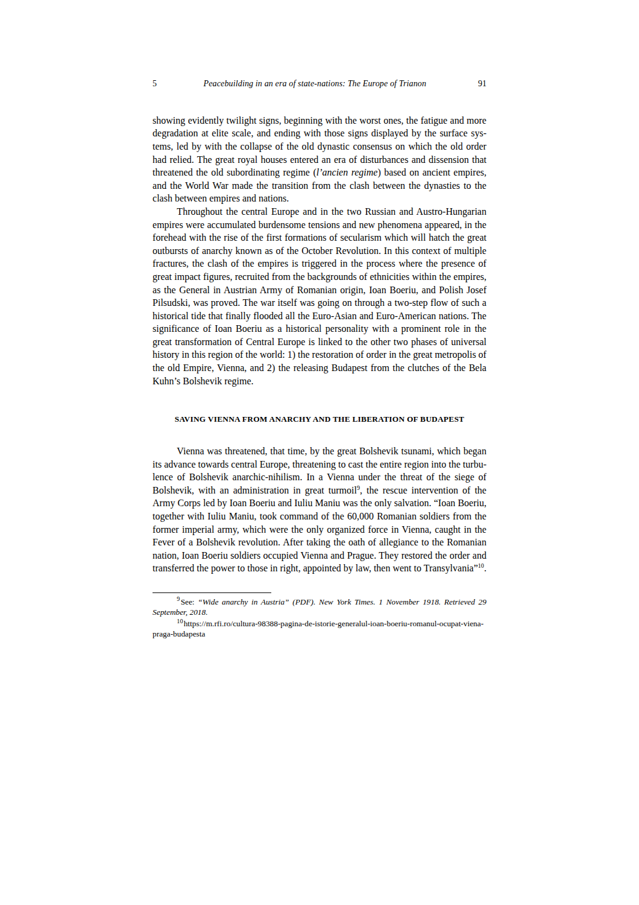5 Peacebuilding in an era of state-nations: The Europe of Trianon 91
showing evidently twilight signs, beginning with the worst ones, the fatigue and more degradation at elite scale, and ending with those signs displayed by the surface systems, led by with the collapse of the old dynastic consensus on which the old order had relied. The great royal houses entered an era of disturbances and dissension that threatened the old subordinating regime (l’ancien regime) based on ancient empires, and the World War made the transition from the clash between the dynasties to the clash between empires and nations.
Throughout the central Europe and in the two Russian and Austro-Hungarian empires were accumulated burdensome tensions and new phenomena appeared, in the forehead with the rise of the first formations of secularism which will hatch the great outbursts of anarchy known as of the October Revolution. In this context of multiple fractures, the clash of the empires is triggered in the process where the presence of great impact figures, recruited from the backgrounds of ethnicities within the empires, as the General in Austrian Army of Romanian origin, Ioan Boeriu, and Polish Josef Pilsudski, was proved. The war itself was going on through a two-step flow of such a historical tide that finally flooded all the Euro-Asian and Euro-American nations. The significance of Ioan Boeriu as a historical personality with a prominent role in the great transformation of Central Europe is linked to the other two phases of universal history in this region of the world: 1) the restoration of order in the great metropolis of the old Empire, Vienna, and 2) the releasing Budapest from the clutches of the Bela Kuhn’s Bolshevik regime.
Saving Vienna from anarchy and the liberation of Budapest
Vienna was threatened, that time, by the great Bolshevik tsunami, which began its advance towards central Europe, threatening to cast the entire region into the turbulence of Bolshevik anarchic-nihilism. In a Vienna under the threat of the siege of Bolshevik, with an administration in great turmoil9, the rescue intervention of the Army Corps led by Ioan Boeriu and Iuliu Maniu was the only salvation. “Ioan Boeriu, together with Iuliu Maniu, took command of the 60,000 Romanian soldiers from the former imperial army, which were the only organized force in Vienna, caught in the Fever of a Bolshevik revolution. After taking the oath of allegiance to the Romanian nation, Ioan Boeriu soldiers occupied Vienna and Prague. They restored the order and transferred the power to those in right, appointed by law, then went to Transylvania”10.
9See: “Wide anarchy in Austria” (PDF). New York Times. 1 November 1918. Retrieved 29 September, 2018.
10https://m.rfi.ro/cultura-98388-pagina-de-istorie-generalul-ioan-boeriu-romanul-ocupat-viena-praga-budapesta